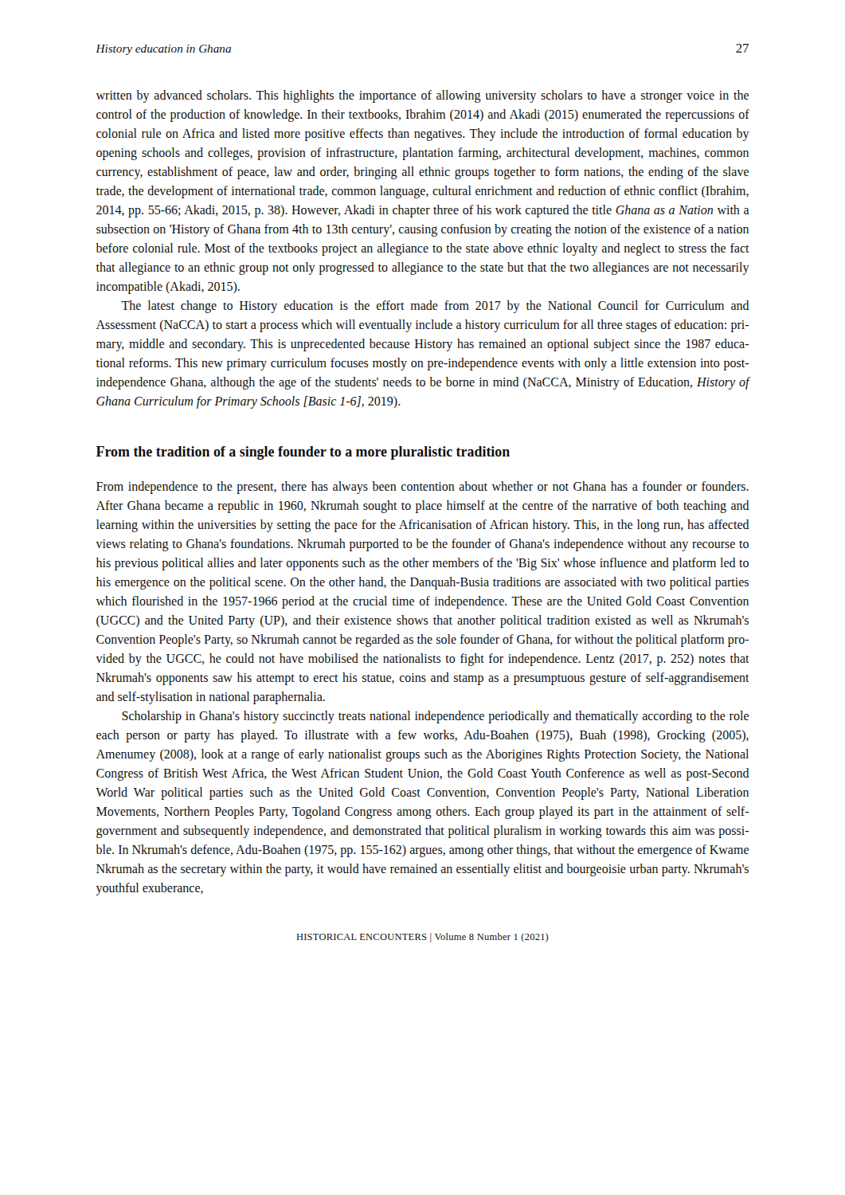History education in Ghana 27
written by advanced scholars. This highlights the importance of allowing university scholars to have a stronger voice in the control of the production of knowledge. In their textbooks, Ibrahim (2014) and Akadi (2015) enumerated the repercussions of colonial rule on Africa and listed more positive effects than negatives. They include the introduction of formal education by opening schools and colleges, provision of infrastructure, plantation farming, architectural development, machines, common currency, establishment of peace, law and order, bringing all ethnic groups together to form nations, the ending of the slave trade, the development of international trade, common language, cultural enrichment and reduction of ethnic conflict (Ibrahim, 2014, pp. 55-66; Akadi, 2015, p. 38). However, Akadi in chapter three of his work captured the title Ghana as a Nation with a subsection on 'History of Ghana from 4th to 13th century', causing confusion by creating the notion of the existence of a nation before colonial rule. Most of the textbooks project an allegiance to the state above ethnic loyalty and neglect to stress the fact that allegiance to an ethnic group not only progressed to allegiance to the state but that the two allegiances are not necessarily incompatible (Akadi, 2015).
The latest change to History education is the effort made from 2017 by the National Council for Curriculum and Assessment (NaCCA) to start a process which will eventually include a history curriculum for all three stages of education: primary, middle and secondary. This is unprecedented because History has remained an optional subject since the 1987 educational reforms. This new primary curriculum focuses mostly on pre-independence events with only a little extension into post-independence Ghana, although the age of the students' needs to be borne in mind (NaCCA, Ministry of Education, History of Ghana Curriculum for Primary Schools [Basic 1-6], 2019).
From the tradition of a single founder to a more pluralistic tradition
From independence to the present, there has always been contention about whether or not Ghana has a founder or founders. After Ghana became a republic in 1960, Nkrumah sought to place himself at the centre of the narrative of both teaching and learning within the universities by setting the pace for the Africanisation of African history. This, in the long run, has affected views relating to Ghana's foundations. Nkrumah purported to be the founder of Ghana's independence without any recourse to his previous political allies and later opponents such as the other members of the 'Big Six' whose influence and platform led to his emergence on the political scene. On the other hand, the Danquah-Busia traditions are associated with two political parties which flourished in the 1957-1966 period at the crucial time of independence. These are the United Gold Coast Convention (UGCC) and the United Party (UP), and their existence shows that another political tradition existed as well as Nkrumah's Convention People's Party, so Nkrumah cannot be regarded as the sole founder of Ghana, for without the political platform provided by the UGCC, he could not have mobilised the nationalists to fight for independence. Lentz (2017, p. 252) notes that Nkrumah's opponents saw his attempt to erect his statue, coins and stamp as a presumptuous gesture of self-aggrandisement and self-stylisation in national paraphernalia.
Scholarship in Ghana's history succinctly treats national independence periodically and thematically according to the role each person or party has played. To illustrate with a few works, Adu-Boahen (1975), Buah (1998), Grocking (2005), Amenumey (2008), look at a range of early nationalist groups such as the Aborigines Rights Protection Society, the National Congress of British West Africa, the West African Student Union, the Gold Coast Youth Conference as well as post-Second World War political parties such as the United Gold Coast Convention, Convention People's Party, National Liberation Movements, Northern Peoples Party, Togoland Congress among others. Each group played its part in the attainment of self-government and subsequently independence, and demonstrated that political pluralism in working towards this aim was possible. In Nkrumah's defence, Adu-Boahen (1975, pp. 155-162) argues, among other things, that without the emergence of Kwame Nkrumah as the secretary within the party, it would have remained an essentially elitist and bourgeoisie urban party. Nkrumah's youthful exuberance,
HISTORICAL ENCOUNTERS | Volume 8 Number 1 (2021)